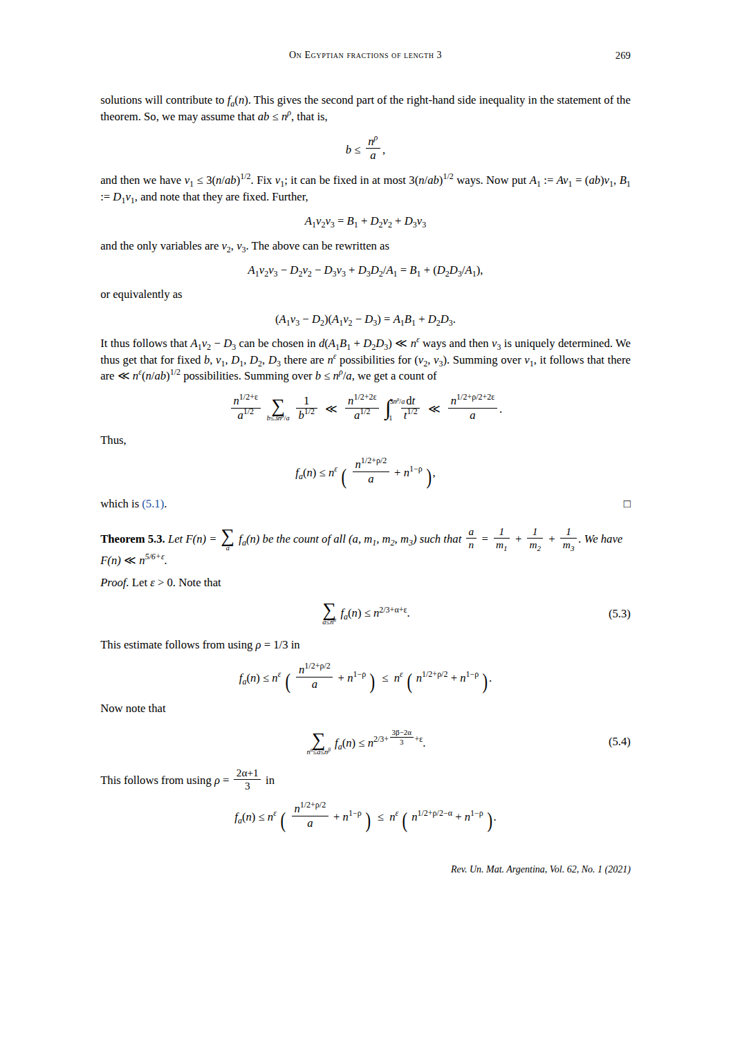On Egyptian fractions of length 3 269
solutions will contribute to fa(n). This gives the second part of the right-hand side inequality in the statement of the theorem. So, we may assume that ab ≤ nρ, that is,
b ≤ nρ a,
and then we have v1 ≤ 3(n/ab)1/2. Fix v1; it can be fixed in at most 3(n/ab)1/2 ways. Now put A1 := Av1 = (ab)v1, B1 := D1v1, and note that they are fixed. Further,
A1v2v3 = B1 + D2v2 + D3v3
and the only variables are v2, v3. The above can be rewritten as
A1v2v3 − D2v2 − D3v3 + D3D2/A1 = B1 + (D2D3/A1),
or equivalently as
(A1v3 − D2)(A1v2 − D3) = A1B1 + D2D3.
It thus follows that A1v2 − D3 can be chosen in d(A1B1 + D2D3) ≪ nε ways and then v3 is uniquely determined. We thus get that for fixed b, v1, D1, D2, D3 there are nε possibilities for (v2, v3). Summing over v1, it follows that there are ≪ nε(n/ab)1/2 possibilities. Summing over b ≤ nρ/a, we get a count of
n1/2+ε a1/2 ∑b≤3nρ/a 1 b1/2 ≪ n1/2+2ε a1/2 3nρ/a∫1 dt t1/2 ≪ n1/2+ρ/2+2ε a.
Thus,
fa(n) ≤ nε ( n1/2+ρ/2 a + n1−ρ ),
which is (5.1).□
Theorem 5.3. Let F(n) = ∑a fa(n) be the count of all (a, m1, m2, m3) such that an = 1 m1 + 1 m2 + 1 m3. We have F(n) ≪ n5/6+ε.
Proof. Let ε > 0. Note that
∑a≤nα fa(n) ≤ n2/3+α+ε. (5.3)
This estimate follows from using ρ = 1/3 in
fa(n) ≤ nε ( n1/2+ρ/2 a + n1−ρ ) ≤ nε ( n1/2+ρ/2 + n1−ρ ).
Now note that
∑nα≤a≤nβ fa(n) ≤ n2/3+3β−2α 3+ε. (5.4)
This follows from using ρ = 2α+13 in
fa(n) ≤ nε ( n1/2+ρ/2 a + n1−ρ ) ≤ nε ( n1/2+ρ/2−α + n1−ρ ).
Rev. Un. Mat. Argentina, Vol. 62, No. 1 (2021)